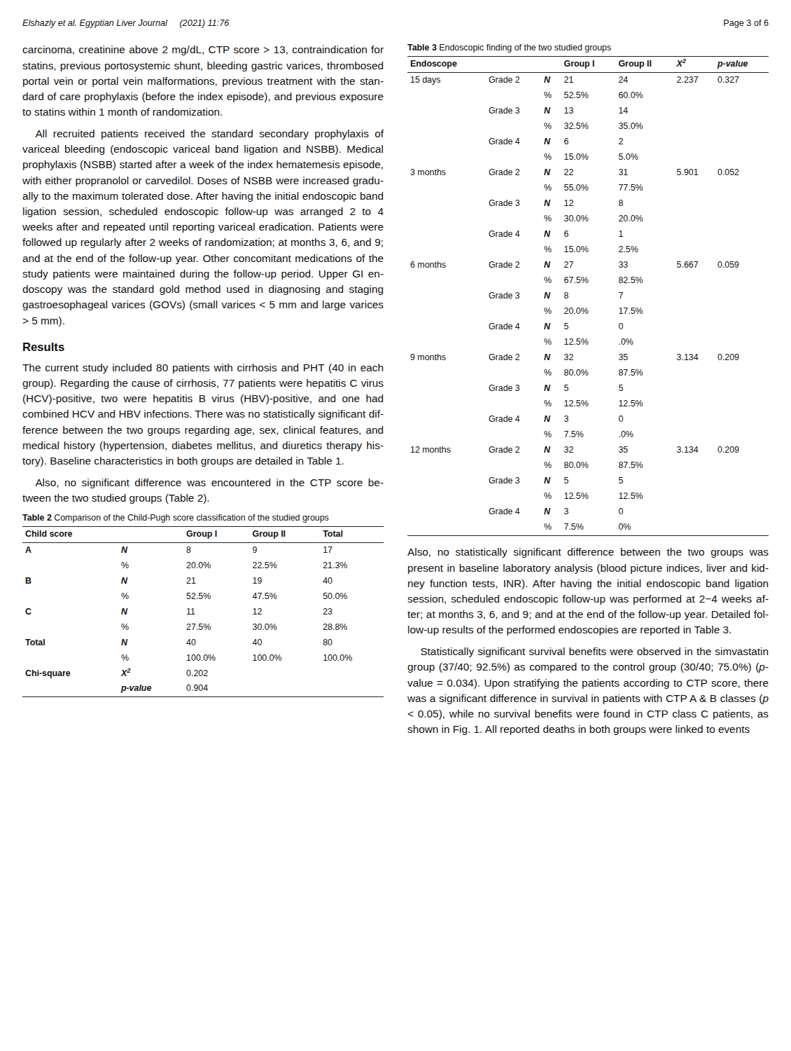Elshazly et al. Egyptian Liver Journal (2021) 11:76
Page 3 of 6
carcinoma, creatinine above 2 mg/dL, CTP score > 13, contraindication for statins, previous portosystemic shunt, bleeding gastric varices, thrombosed portal vein or portal vein malformations, previous treatment with the standard of care prophylaxis (before the index episode), and previous exposure to statins within 1 month of randomization.
All recruited patients received the standard secondary prophylaxis of variceal bleeding (endoscopic variceal band ligation and NSBB). Medical prophylaxis (NSBB) started after a week of the index hematemesis episode, with either propranolol or carvedilol. Doses of NSBB were increased gradually to the maximum tolerated dose. After having the initial endoscopic band ligation session, scheduled endoscopic follow-up was arranged 2 to 4 weeks after and repeated until reporting variceal eradication. Patients were followed up regularly after 2 weeks of randomization; at months 3, 6, and 9; and at the end of the follow-up year. Other concomitant medications of the study patients were maintained during the follow-up period. Upper GI endoscopy was the standard gold method used in diagnosing and staging gastroesophageal varices (GOVs) (small varices < 5 mm and large varices > 5 mm).
Results
The current study included 80 patients with cirrhosis and PHT (40 in each group). Regarding the cause of cirrhosis, 77 patients were hepatitis C virus (HCV)-positive, two were hepatitis B virus (HBV)-positive, and one had combined HCV and HBV infections. There was no statistically significant difference between the two groups regarding age, sex, clinical features, and medical history (hypertension, diabetes mellitus, and diuretics therapy history). Baseline characteristics in both groups are detailed in Table 1.
Also, no significant difference was encountered in the CTP score between the two studied groups (Table 2).
Table 2 Comparison of the Child-Pugh score classification of the studied groups
| Child score | | Group I | Group II | Total |
| --- | --- | --- | --- | --- |
| A | N | 8 | 9 | 17 |
| | % | 20.0% | 22.5% | 21.3% |
| B | N | 21 | 19 | 40 |
| | % | 52.5% | 47.5% | 50.0% |
| C | N | 11 | 12 | 23 |
| | % | 27.5% | 30.0% | 28.8% |
| Total | N | 40 | 40 | 80 |
| | % | 100.0% | 100.0% | 100.0% |
| Chi-square | X 2 | 0.202 | | |
| | p-value | 0.904 | | |
Table 3 Endoscopic finding of the two studied groups
| Endoscope | | | Group I | Group II | X 2 | p-value |
| --- | --- | --- | --- | --- | --- | --- |
| 15 days | Grade 2 | N | 21 | 24 | 2.237 | 0.327 |
| | | % | 52.5% | 60.0% | | |
| | Grade 3 | N | 13 | 14 | | |
| | | % | 32.5% | 35.0% | | |
| | Grade 4 | N | 6 | 2 | | |
| | | % | 15.0% | 5.0% | | |
| 3 months | Grade 2 | N | 22 | 31 | 5.901 | 0.052 |
| | | % | 55.0% | 77.5% | | |
| | Grade 3 | N | 12 | 8 | | |
| | | % | 30.0% | 20.0% | | |
| | Grade 4 | N | 6 | 1 | | |
| | | % | 15.0% | 2.5% | | |
| 6 months | Grade 2 | N | 27 | 33 | 5.667 | 0.059 |
| | | % | 67.5% | 82.5% | | |
| | Grade 3 | N | 8 | 7 | | |
| | | % | 20.0% | 17.5% | | |
| | Grade 4 | N | 5 | 0 | | |
| | | % | 12.5% | .0% | | |
| 9 months | Grade 2 | N | 32 | 35 | 3.134 | 0.209 |
| | | % | 80.0% | 87.5% | | |
| | Grade 3 | N | 5 | 5 | | |
| | | % | 12.5% | 12.5% | | |
| | Grade 4 | N | 3 | 0 | | |
| | | % | 7.5% | .0% | | |
| 12 months | Grade 2 | N | 32 | 35 | 3.134 | 0.209 |
| | | % | 80.0% | 87.5% | | |
| | Grade 3 | N | 5 | 5 | | |
| | | % | 12.5% | 12.5% | | |
| | Grade 4 | N | 3 | 0 | | |
| | | % | 7.5% | 0% | | |
Also, no statistically significant difference between the two groups was present in baseline laboratory analysis (blood picture indices, liver and kidney function tests, INR). After having the initial endoscopic band ligation session, scheduled endoscopic follow-up was performed at 2−4 weeks after; at months 3, 6, and 9; and at the end of the follow-up year. Detailed follow-up results of the performed endoscopies are reported in Table 3.
Statistically significant survival benefits were observed in the simvastatin group (37/40; 92.5%) as compared to the control group (30/40; 75.0%) (p-value = 0.034). Upon stratifying the patients according to CTP score, there was a significant difference in survival in patients with CTP A & B classes (p < 0.05), while no survival benefits were found in CTP class C patients, as shown in Fig. 1. All reported deaths in both groups were linked to events